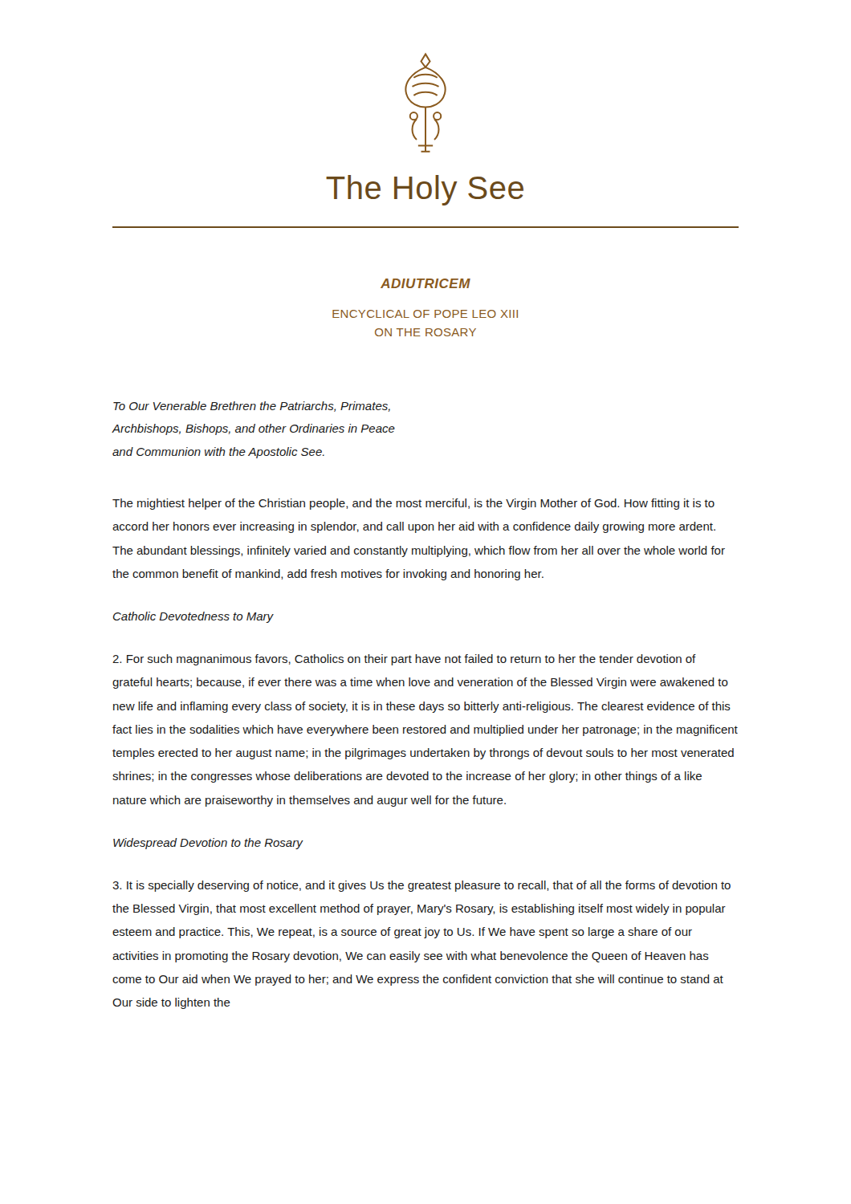The Holy See
ADIUTRICEM
ENCYCLICAL OF POPE LEO XIII
ON THE ROSARY
To Our Venerable Brethren the Patriarchs, Primates,
Archbishops, Bishops, and other Ordinaries in Peace
and Communion with the Apostolic See.
The mightiest helper of the Christian people, and the most merciful, is the Virgin Mother of God. How fitting it is to accord her honors ever increasing in splendor, and call upon her aid with a confidence daily growing more ardent. The abundant blessings, infinitely varied and constantly multiplying, which flow from her all over the whole world for the common benefit of mankind, add fresh motives for invoking and honoring her.
Catholic Devotedness to Mary
2. For such magnanimous favors, Catholics on their part have not failed to return to her the tender devotion of grateful hearts; because, if ever there was a time when love and veneration of the Blessed Virgin were awakened to new life and inflaming every class of society, it is in these days so bitterly anti-religious. The clearest evidence of this fact lies in the sodalities which have everywhere been restored and multiplied under her patronage; in the magnificent temples erected to her august name; in the pilgrimages undertaken by throngs of devout souls to her most venerated shrines; in the congresses whose deliberations are devoted to the increase of her glory; in other things of a like nature which are praiseworthy in themselves and augur well for the future.
Widespread Devotion to the Rosary
3. It is specially deserving of notice, and it gives Us the greatest pleasure to recall, that of all the forms of devotion to the Blessed Virgin, that most excellent method of prayer, Mary's Rosary, is establishing itself most widely in popular esteem and practice. This, We repeat, is a source of great joy to Us. If We have spent so large a share of our activities in promoting the Rosary devotion, We can easily see with what benevolence the Queen of Heaven has come to Our aid when We prayed to her; and We express the confident conviction that she will continue to stand at Our side to lighten the